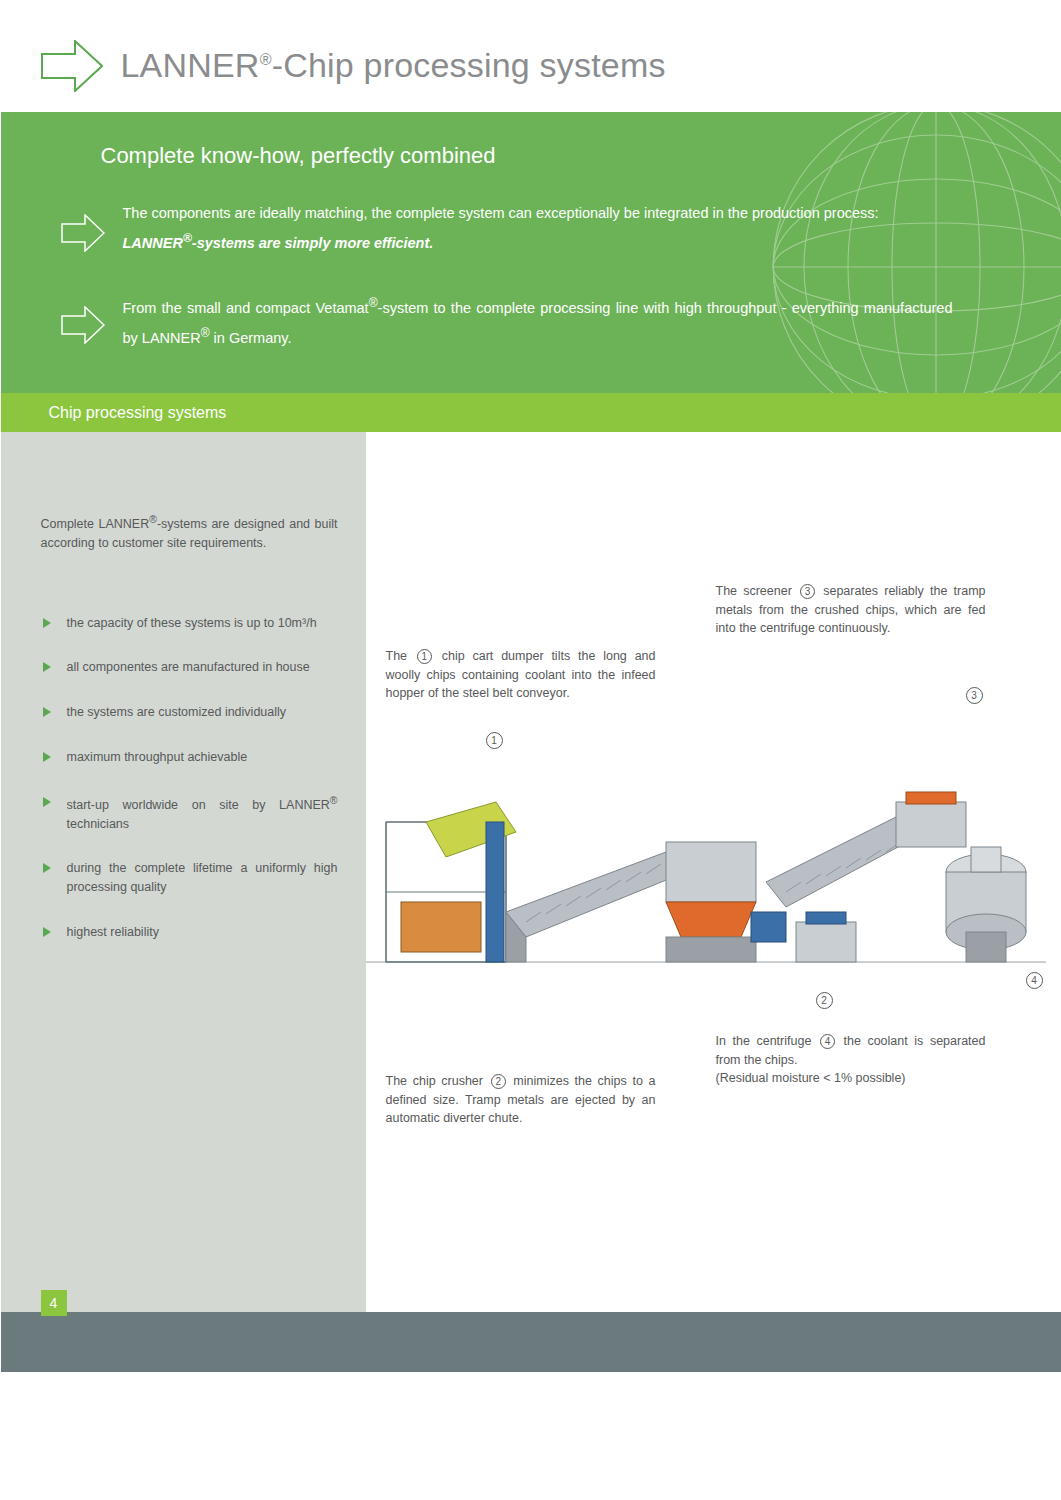LANNER®-Chip processing systems
Complete know-how, perfectly combined
The components are ideally matching, the complete system can exceptionally be integrated in the production process:
LANNER®-systems are simply more efficient.
From the small and compact Vetamat®-system to the complete processing line with high throughput - everything manufactured by LANNER® in Germany.
Chip processing systems
Complete LANNER®-systems are designed and built according to customer site requirements.
the capacity of these systems is up to 10m³/h
all componentes are manufactured in house
the systems are customized individually
maximum throughput achievable
start-up worldwide on site by LANNER® technicians
during the complete lifetime a uniformly high processing quality
highest reliability
The 1 chip cart dumper tilts the long and woolly chips containing coolant into the infeed hopper of the steel belt conveyor.
The screener 3 separates reliably the tramp metals from the crushed chips, which are fed into the centrifuge continuously.
The chip crusher 2 minimizes the chips to a defined size. Tramp metals are ejected by an automatic diverter chute.
In the centrifuge 4 the coolant is separated from the chips.
(Residual moisture < 1% possible)
1
2
3
4
4